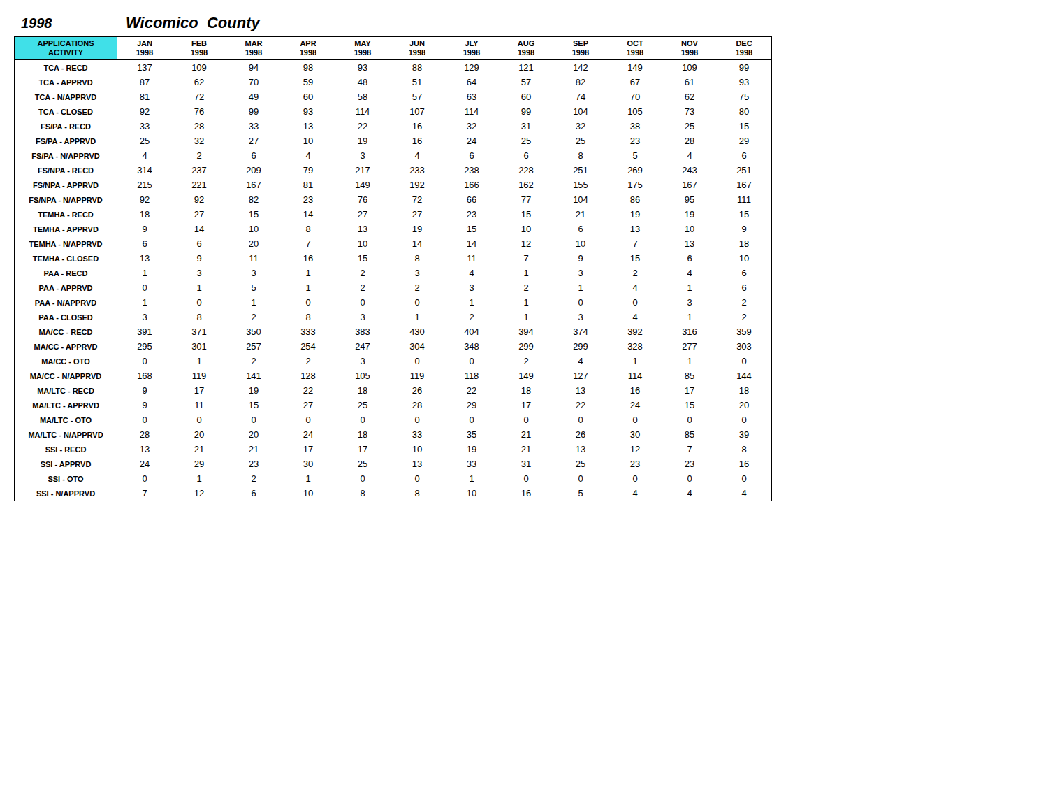1998
Wicomico County
| APPLICATIONS ACTIVITY | JAN 1998 | FEB 1998 | MAR 1998 | APR 1998 | MAY 1998 | JUN 1998 | JLY 1998 | AUG 1998 | SEP 1998 | OCT 1998 | NOV 1998 | DEC 1998 |
| --- | --- | --- | --- | --- | --- | --- | --- | --- | --- | --- | --- | --- |
| TCA - RECD | 137 | 109 | 94 | 98 | 93 | 88 | 129 | 121 | 142 | 149 | 109 | 99 |
| TCA - APPRVD | 87 | 62 | 70 | 59 | 48 | 51 | 64 | 57 | 82 | 67 | 61 | 93 |
| TCA - N/APPRVD | 81 | 72 | 49 | 60 | 58 | 57 | 63 | 60 | 74 | 70 | 62 | 75 |
| TCA - CLOSED | 92 | 76 | 99 | 93 | 114 | 107 | 114 | 99 | 104 | 105 | 73 | 80 |
| FS/PA - RECD | 33 | 28 | 33 | 13 | 22 | 16 | 32 | 31 | 32 | 38 | 25 | 15 |
| FS/PA - APPRVD | 25 | 32 | 27 | 10 | 19 | 16 | 24 | 25 | 25 | 23 | 28 | 29 |
| FS/PA - N/APPRVD | 4 | 2 | 6 | 4 | 3 | 4 | 6 | 6 | 8 | 5 | 4 | 6 |
| FS/NPA - RECD | 314 | 237 | 209 | 79 | 217 | 233 | 238 | 228 | 251 | 269 | 243 | 251 |
| FS/NPA - APPRVD | 215 | 221 | 167 | 81 | 149 | 192 | 166 | 162 | 155 | 175 | 167 | 167 |
| FS/NPA - N/APPRVD | 92 | 92 | 82 | 23 | 76 | 72 | 66 | 77 | 104 | 86 | 95 | 111 |
| TEMHA - RECD | 18 | 27 | 15 | 14 | 27 | 27 | 23 | 15 | 21 | 19 | 19 | 15 |
| TEMHA - APPRVD | 9 | 14 | 10 | 8 | 13 | 19 | 15 | 10 | 6 | 13 | 10 | 9 |
| TEMHA - N/APPRVD | 6 | 6 | 20 | 7 | 10 | 14 | 14 | 12 | 10 | 7 | 13 | 18 |
| TEMHA - CLOSED | 13 | 9 | 11 | 16 | 15 | 8 | 11 | 7 | 9 | 15 | 6 | 10 |
| PAA - RECD | 1 | 3 | 3 | 1 | 2 | 3 | 4 | 1 | 3 | 2 | 4 | 6 |
| PAA - APPRVD | 0 | 1 | 5 | 1 | 2 | 2 | 3 | 2 | 1 | 4 | 1 | 6 |
| PAA - N/APPRVD | 1 | 0 | 1 | 0 | 0 | 0 | 1 | 1 | 0 | 0 | 3 | 2 |
| PAA - CLOSED | 3 | 8 | 2 | 8 | 3 | 1 | 2 | 1 | 3 | 4 | 1 | 2 |
| MA/CC - RECD | 391 | 371 | 350 | 333 | 383 | 430 | 404 | 394 | 374 | 392 | 316 | 359 |
| MA/CC - APPRVD | 295 | 301 | 257 | 254 | 247 | 304 | 348 | 299 | 299 | 328 | 277 | 303 |
| MA/CC - OTO | 0 | 1 | 2 | 2 | 3 | 0 | 0 | 2 | 4 | 1 | 1 | 0 |
| MA/CC - N/APPRVD | 168 | 119 | 141 | 128 | 105 | 119 | 118 | 149 | 127 | 114 | 85 | 144 |
| MA/LTC - RECD | 9 | 17 | 19 | 22 | 18 | 26 | 22 | 18 | 13 | 16 | 17 | 18 |
| MA/LTC - APPRVD | 9 | 11 | 15 | 27 | 25 | 28 | 29 | 17 | 22 | 24 | 15 | 20 |
| MA/LTC - OTO | 0 | 0 | 0 | 0 | 0 | 0 | 0 | 0 | 0 | 0 | 0 | 0 |
| MA/LTC - N/APPRVD | 28 | 20 | 20 | 24 | 18 | 33 | 35 | 21 | 26 | 30 | 85 | 39 |
| SSI - RECD | 13 | 21 | 21 | 17 | 17 | 10 | 19 | 21 | 13 | 12 | 7 | 8 |
| SSI - APPRVD | 24 | 29 | 23 | 30 | 25 | 13 | 33 | 31 | 25 | 23 | 23 | 16 |
| SSI - OTO | 0 | 1 | 2 | 1 | 0 | 0 | 1 | 0 | 0 | 0 | 0 | 0 |
| SSI - N/APPRVD | 7 | 12 | 6 | 10 | 8 | 8 | 10 | 16 | 5 | 4 | 4 | 4 |